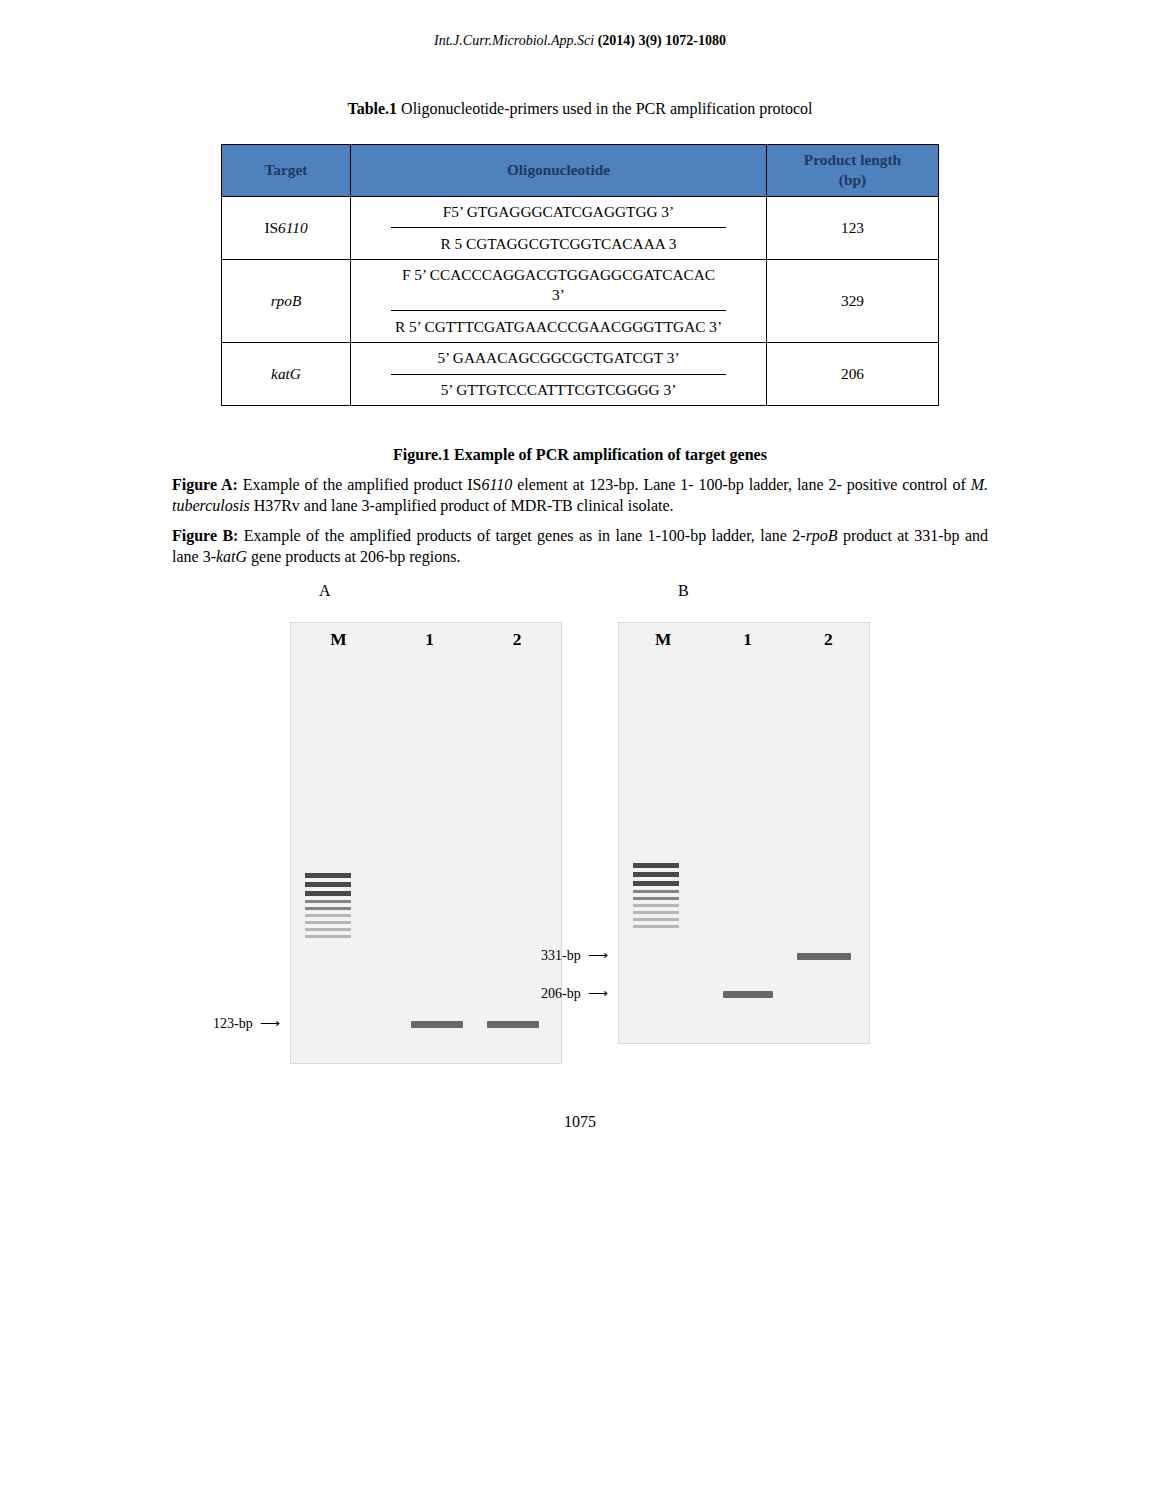Int.J.Curr.Microbiol.App.Sci (2014) 3(9) 1072-1080
Table.1 Oligonucleotide-primers used in the PCR amplification protocol
| Target | Oligonucleotide | Product length (bp) |
| --- | --- | --- |
| IS 6110 | F5’ GTGAGGGCATCGAGGTGG 3’ R 5 CGTAGGCGTCGGTCACAAA 3 | 123 |
| rpoB | F 5’ CCACCCAGGACGTGGAGGCGATCACAC 3’ R 5’ CGTTTCGATGAACCCGAACGGGTTGAC 3’ | 329 |
| katG | 5’ GAAACAGCGGCGCTGATCGT 3’ 5’ GTTGTCCCATTTCGTCGGGG 3’ | 206 |
Figure.1 Example of PCR amplification of target genes
Figure A: Example of the amplified product IS6110 element at 123-bp. Lane 1- 100-bp ladder, lane 2- positive control of M. tuberculosis H37Rv and lane 3-amplified product of MDR-TB clinical isolate.
Figure B: Example of the amplified products of target genes as in lane 1-100-bp ladder, lane 2-rpoB product at 331-bp and lane 3-katG gene products at 206-bp regions.
A B
M 12
123-bp ⟶
M 12
331-bp ⟶
206-bp ⟶
1075